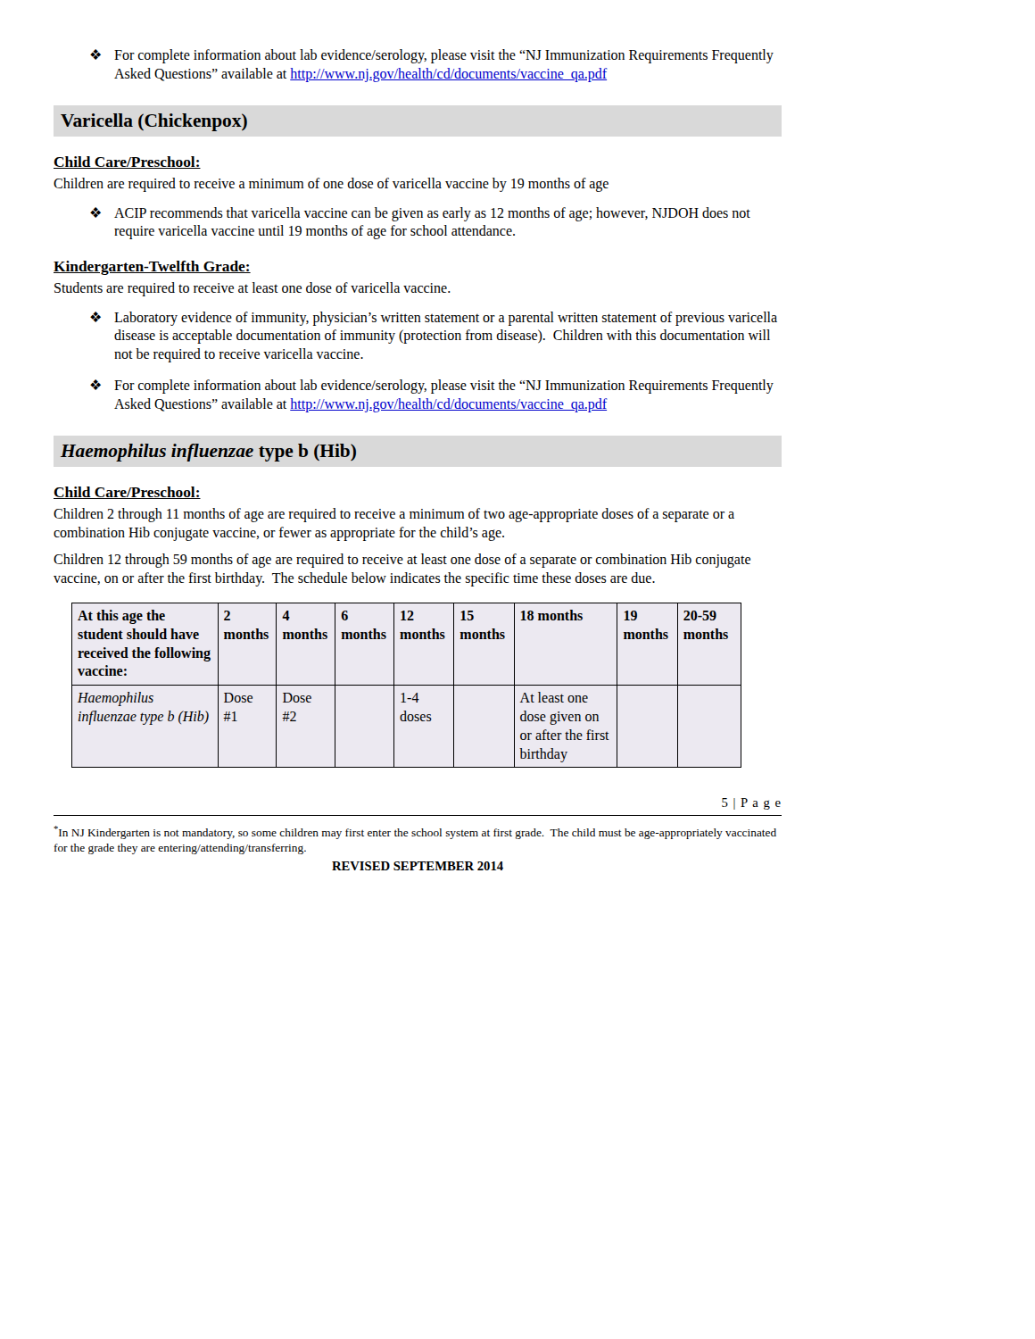For complete information about lab evidence/serology, please visit the “NJ Immunization Requirements Frequently Asked Questions” available at http://www.nj.gov/health/cd/documents/vaccine_qa.pdf
Varicella (Chickenpox)
Child Care/Preschool:
Children are required to receive a minimum of one dose of varicella vaccine by 19 months of age
ACIP recommends that varicella vaccine can be given as early as 12 months of age; however, NJDOH does not require varicella vaccine until 19 months of age for school attendance.
Kindergarten-Twelfth Grade:
Students are required to receive at least one dose of varicella vaccine.
Laboratory evidence of immunity, physician’s written statement or a parental written statement of previous varicella disease is acceptable documentation of immunity (protection from disease). Children with this documentation will not be required to receive varicella vaccine.
For complete information about lab evidence/serology, please visit the “NJ Immunization Requirements Frequently Asked Questions” available at http://www.nj.gov/health/cd/documents/vaccine_qa.pdf
Haemophilus influenzae type b (Hib)
Child Care/Preschool:
Children 2 through 11 months of age are required to receive a minimum of two age-appropriate doses of a separate or a combination Hib conjugate vaccine, or fewer as appropriate for the child’s age.
Children 12 through 59 months of age are required to receive at least one dose of a separate or combination Hib conjugate vaccine, on or after the first birthday. The schedule below indicates the specific time these doses are due.
| At this age the student should have received the following vaccine: | 2 months | 4 months | 6 months | 12 months | 15 months | 18 months | 19 months | 20-59 months |
| --- | --- | --- | --- | --- | --- | --- | --- | --- |
| Haemophilus influenzae type b (Hib) | Dose #1 | Dose #2 | | 1-4 doses | | At least one dose given on or after the first birthday | | |
5 | P a g e
*In NJ Kindergarten is not mandatory, so some children may first enter the school system at first grade. The child must be age-appropriately vaccinated for the grade they are entering/attending/transferring.
REVISED SEPTEMBER 2014